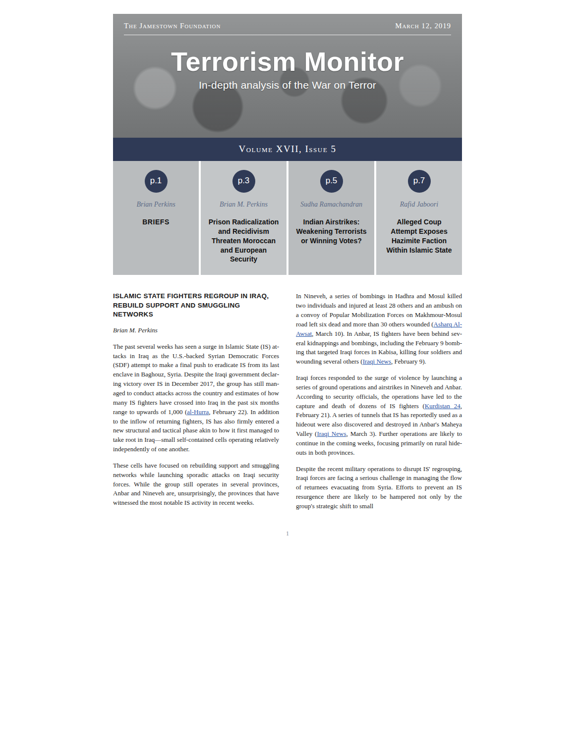The Jamestown Foundation March 12, 2019
Terrorism Monitor
In-depth analysis of the War on Terror
Volume XVII, Issue 5
p.1
Brian Perkins
BRIEFS
p.3
Brian M. Perkins
Prison Radicalization and Recidivism Threaten Moroccan and European Security
p.5
Sudha Ramachandran
Indian Airstrikes: Weakening Terrorists or Winning Votes?
p.7
Rafid Jaboori
Alleged Coup Attempt Exposes Hazimite Faction Within Islamic State
Islamic State Fighters Regroup in Iraq, Rebuild Support and Smuggling Networks
Brian M. Perkins
The past several weeks has seen a surge in Islamic State (IS) attacks in Iraq as the U.S.-backed Syrian Democratic Forces (SDF) attempt to make a final push to eradicate IS from its last enclave in Baghouz, Syria. Despite the Iraqi government declaring victory over IS in December 2017, the group has still managed to conduct attacks across the country and estimates of how many IS fighters have crossed into Iraq in the past six months range to upwards of 1,000 (al-Hurra, February 22). In addition to the inflow of returning fighters, IS has also firmly entered a new structural and tactical phase akin to how it first managed to take root in Iraq—small self-contained cells operating relatively independently of one another.
These cells have focused on rebuilding support and smuggling networks while launching sporadic attacks on Iraqi security forces. While the group still operates in several provinces, Anbar and Nineveh are, unsurprisingly, the provinces that have witnessed the most notable IS activity in recent weeks.
In Nineveh, a series of bombings in Hadhra and Mosul killed two individuals and injured at least 28 others and an ambush on a convoy of Popular Mobilization Forces on Makhmour-Mosul road left six dead and more than 30 others wounded (Asharq Al-Awsat, March 10). In Anbar, IS fighters have been behind several kidnappings and bombings, including the February 9 bombing that targeted Iraqi forces in Kabisa, killing four soldiers and wounding several others (Iraqi News, February 9).
Iraqi forces responded to the surge of violence by launching a series of ground operations and airstrikes in Nineveh and Anbar. According to security officials, the operations have led to the capture and death of dozens of IS fighters (Kurdistan 24, February 21). A series of tunnels that IS has reportedly used as a hideout were also discovered and destroyed in Anbar's Maheya Valley (Iraqi News, March 3). Further operations are likely to continue in the coming weeks, focusing primarily on rural hideouts in both provinces.
Despite the recent military operations to disrupt IS' regrouping, Iraqi forces are facing a serious challenge in managing the flow of returnees evacuating from Syria. Efforts to prevent an IS resurgence there are likely to be hampered not only by the group's strategic shift to small
1